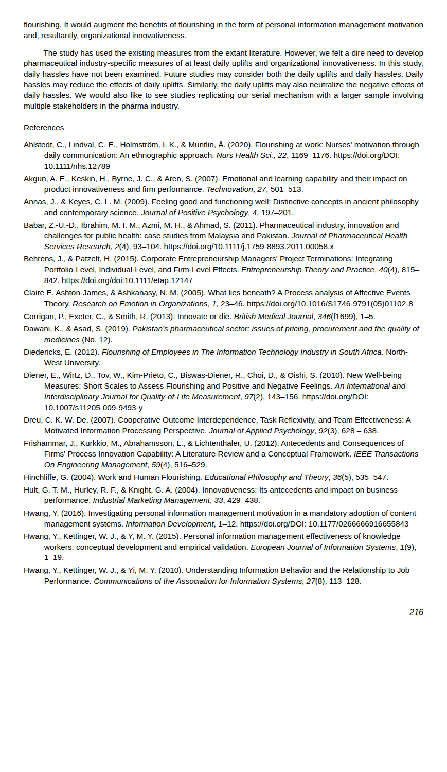flourishing. It would augment the benefits of flourishing in the form of personal information management motivation and, resultantly, organizational innovativeness.
The study has used the existing measures from the extant literature. However, we felt a dire need to develop pharmaceutical industry-specific measures of at least daily uplifts and organizational innovativeness. In this study, daily hassles have not been examined. Future studies may consider both the daily uplifts and daily hassles. Daily hassles may reduce the effects of daily uplifts. Similarly, the daily uplifts may also neutralize the negative effects of daily hassles. We would also like to see studies replicating our serial mechanism with a larger sample involving multiple stakeholders in the pharma industry.
References
Ahlstedt, C., Lindval, C. E., Holmström, I. K., & Muntlin, Å. (2020). Flourishing at work: Nurses' motivation through daily communication: An ethnographic approach. Nurs Health Sci., 22, 1169–1176. https://doi.org/DOI: 10.1111/nhs.12789
Akgun, A. E., Keskin, H., Byrne, J. C., & Aren, S. (2007). Emotional and learning capability and their impact on product innovativeness and firm performance. Technovation, 27, 501–513.
Annas, J., & Keyes, C. L. M. (2009). Feeling good and functioning well: Distinctive concepts in ancient philosophy and contemporary science. Journal of Positive Psychology, 4, 197–201.
Babar, Z.-U.-D., Ibrahim, M. I. M., Azmi, M. H., & Ahmad, S. (2011). Pharmaceutical industry, innovation and challenges for public health: case studies from Malaysia and Pakistan. Journal of Pharmaceutical Health Services Research, 2(4), 93–104. https://doi.org/10.1111/j.1759-8893.2011.00058.x
Behrens, J., & Patzelt, H. (2015). Corporate Entrepreneurship Managers' Project Terminations: Integrating Portfolio-Level, Individual-Level, and Firm-Level Effects. Entrepreneurship Theory and Practice, 40(4), 815–842. https://doi.org/doi:10.1111/etap.12147
Claire E. Ashton-James, & Ashkanasy, N. M. (2005). What lies beneath? A Process analysis of Affective Events Theory. Research on Emotion in Organizations, 1, 23–46. https://doi.org/10.1016/S1746-9791(05)01102-8
Corrigan, P., Exeter, C., & Smith, R. (2013). Innovate or die. British Medical Journal, 346(f1699), 1–5.
Dawani, K., & Asad, S. (2019). Pakistan's pharmaceutical sector: issues of pricing, procurement and the quality of medicines (No. 12).
Diedericks, E. (2012). Flourishing of Employees in The Information Technology Industry in South Africa. North-West University.
Diener, E., Wirtz, D., Tov, W., Kim-Prieto, C., Biswas-Diener, R., Choi, D., & Oishi, S. (2010). New Well-being Measures: Short Scales to Assess Flourishing and Positive and Negative Feelings. An International and Interdisciplinary Journal for Quality-of-Life Measurement, 97(2), 143–156. https://doi.org/DOI: 10.1007/s11205-009-9493-y
Dreu, C. K. W. De. (2007). Cooperative Outcome Interdependence, Task Reflexivity, and Team Effectiveness: A Motivated Information Processing Perspective. Journal of Applied Psychology, 92(3), 628 – 638.
Frishammar, J., Kurkkio, M., Abrahamsson, L., & Lichtenthaler, U. (2012). Antecedents and Consequences of Firms' Process Innovation Capability: A Literature Review and a Conceptual Framework. IEEE Transactions On Engineering Management, 59(4), 516–529.
Hinchliffe, G. (2004). Work and Human Flourishing. Educational Philosophy and Theory, 36(5), 535–547.
Hult, G. T. M., Hurley, R. F., & Knight, G. A. (2004). Innovativeness: Its antecedents and impact on business performance. Industrial Marketing Management, 33, 429–438.
Hwang, Y. (2016). Investigating personal information management motivation in a mandatory adoption of content management systems. Information Development, 1–12. https://doi.org/DOI: 10.1177/0266666916655843
Hwang, Y., Kettinger, W. J., & Y, M. Y. (2015). Personal information management effectiveness of knowledge workers: conceptual development and empirical validation. European Journal of Information Systems, 1(9), 1–19.
Hwang, Y., Kettinger, W. J., & Yi, M. Y. (2010). Understanding Information Behavior and the Relationship to Job Performance. Communications of the Association for Information Systems, 27(8), 113–128.
216